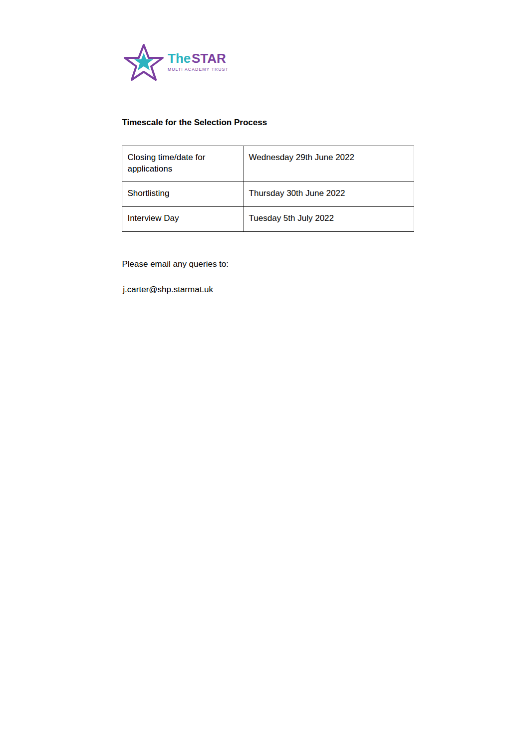The STAR MULTI ACADEMY TRUST
Timescale for the Selection Process
| Closing time/date for applications | Wednesday 29th June 2022 |
| Shortlisting | Thursday 30th June 2022 |
| Interview Day | Tuesday 5th July 2022 |
Please email any queries to:
j.carter@shp.starmat.uk